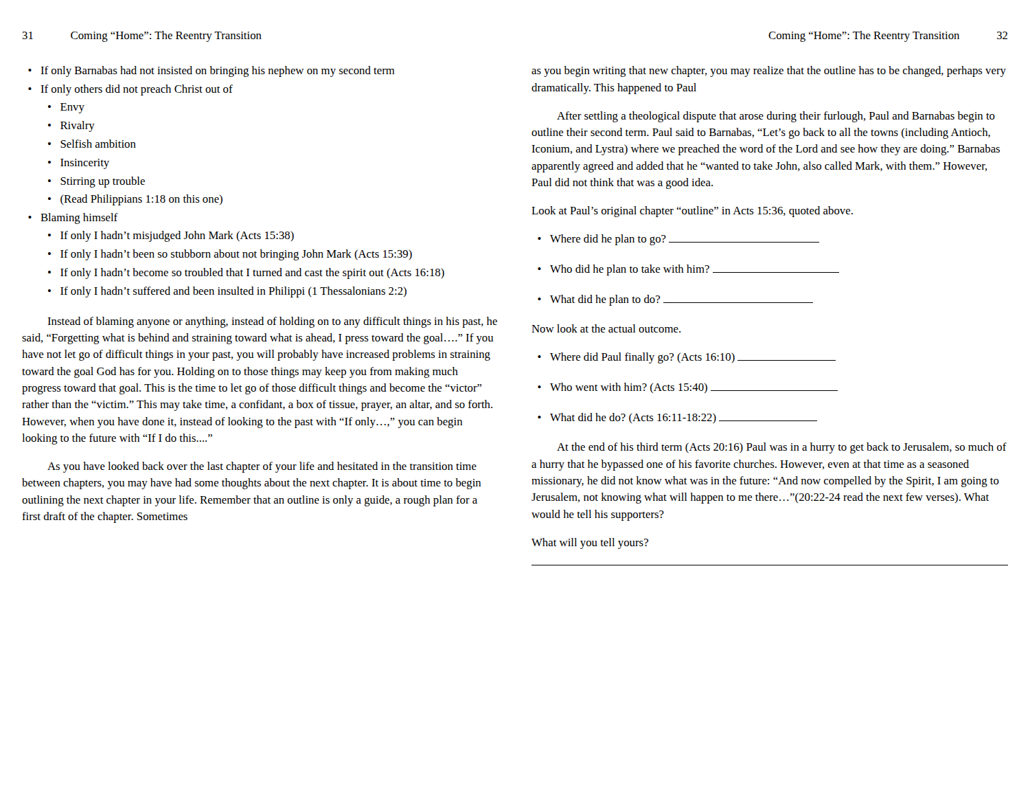31 Coming “Home”: The Reentry Transition
If only Barnabas had not insisted on bringing his nephew on my second term
If only others did not preach Christ out of
Envy
Rivalry
Selfish ambition
Insincerity
Stirring up trouble
(Read Philippians 1:18 on this one)
Blaming himself
If only I hadn’t misjudged John Mark (Acts 15:38)
If only I hadn’t been so stubborn about not bringing John Mark (Acts 15:39)
If only I hadn’t become so troubled that I turned and cast the spirit out (Acts 16:18)
If only I hadn’t suffered and been insulted in Philippi (1 Thessalonians 2:2)
Instead of blaming anyone or anything, instead of holding on to any difficult things in his past, he said, “Forgetting what is behind and straining toward what is ahead, I press toward the goal….” If you have not let go of difficult things in your past, you will probably have increased problems in straining toward the goal God has for you. Holding on to those things may keep you from making much progress toward that goal. This is the time to let go of those difficult things and become the “victor” rather than the “victim.” This may take time, a confidant, a box of tissue, prayer, an altar, and so forth. However, when you have done it, instead of looking to the past with “If only…,” you can begin looking to the future with “If I do this....”
As you have looked back over the last chapter of your life and hesitated in the transition time between chapters, you may have had some thoughts about the next chapter. It is about time to begin outlining the next chapter in your life. Remember that an outline is only a guide, a rough plan for a first draft of the chapter. Sometimes
Coming “Home”: The Reentry Transition 32
as you begin writing that new chapter, you may realize that the outline has to be changed, perhaps very dramatically. This happened to Paul
After settling a theological dispute that arose during their furlough, Paul and Barnabas begin to outline their second term. Paul said to Barnabas, “Let’s go back to all the towns (including Antioch, Iconium, and Lystra) where we preached the word of the Lord and see how they are doing.” Barnabas apparently agreed and added that he “wanted to take John, also called Mark, with them.” However, Paul did not think that was a good idea.
Look at Paul’s original chapter “outline” in Acts 15:36, quoted above.
Where did he plan to go?
Who did he plan to take with him?
What did he plan to do?
Now look at the actual outcome.
Where did Paul finally go? (Acts 16:10)
Who went with him? (Acts 15:40)
What did he do? (Acts 16:11-18:22)
At the end of his third term (Acts 20:16) Paul was in a hurry to get back to Jerusalem, so much of a hurry that he bypassed one of his favorite churches. However, even at that time as a seasoned missionary, he did not know what was in the future: “And now compelled by the Spirit, I am going to Jerusalem, not knowing what will happen to me there…”(20:22-24 read the next few verses). What would he tell his supporters?
What will you tell yours?